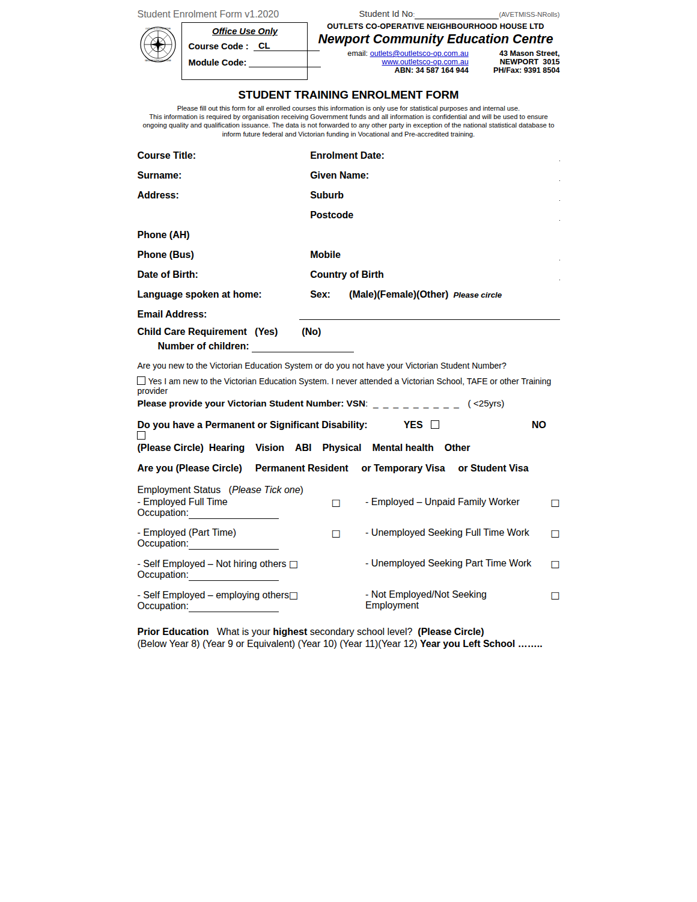Student Enrolment Form v1.2020
Student Id No: (AVETMISS-NRolls)
OUTLETS CO-OPERATIVE NEIGHBOURHOOD HOUSE
Office Use Only
Course Code : CL
Module Code:
OUTLETS CO-OPERATIVE NEIGHBOURHOOD HOUSE LTD
Newport Community Education Centre
| email: outlets@outletsco-op.com.au | 43 Mason Street, |
| www.outletsco-op.com.au | NEWPORT 3015 |
| ABN: 34 587 164 944 | PH/Fax: 9391 8504 |
STUDENT TRAINING ENROLMENT FORM
Please fill out this form for all enrolled courses this information is only use for statistical purposes and internal use.
This information is required by organisation receiving Government funds and all information is confidential and will be used to ensure ongoing quality and qualification issuance. The data is not forwarded to any other party in exception of the national statistical database to inform future federal and Victorian funding in Vocational and Pre-accredited training.
| Course Title: | | | Enrolment Date: | |
| Surname: | | | Given Name: | |
| Address: | | | Suburb | |
| | | | Postcode | |
| Phone (AH) | | | | |
| Phone (Bus) | | | Mobile | |
| Date of Birth: | | | Country of Birth | |
| Language spoken at home: | | | Sex: (Male)(Female)(Other) Please circle |
| Email Address: | |
Child Care Requirement (Yes) (No)
Number of children:
Are you new to the Victorian Education System or do you not have your Victorian Student Number?
Yes I am new to the Victorian Education System. I never attended a Victorian School, TAFE or other Training provider
Please provide your Victorian Student Number: VSN: _ _ _ _ _ _ _ _ _ ( <25yrs)
Do you have a Permanent or Significant Disability:YES NO
(Please Circle) Hearing Vision ABI Physical Mental health Other
Are you (Please Circle) Permanent Resident or Temporary Visa or Student Visa
Employment Status (Please Tick one)
| - Employed Full Time Occupation: | □ | - Employed – Unpaid Family Worker | □ |
| - Employed (Part Time) Occupation: | □ | - Unemployed Seeking Full Time Work | □ |
| - Self Employed – Not hiring others □ Occupation: | | - Unemployed Seeking Part Time Work | □ |
| - Self Employed – employing others □ Occupation: | | - Not Employed/Not Seeking Employment | □ |
Prior Education What is your highest secondary school level? (Please Circle)
(Below Year 8) (Year 9 or Equivalent) (Year 10) (Year 11)(Year 12) Year you Left School ……..